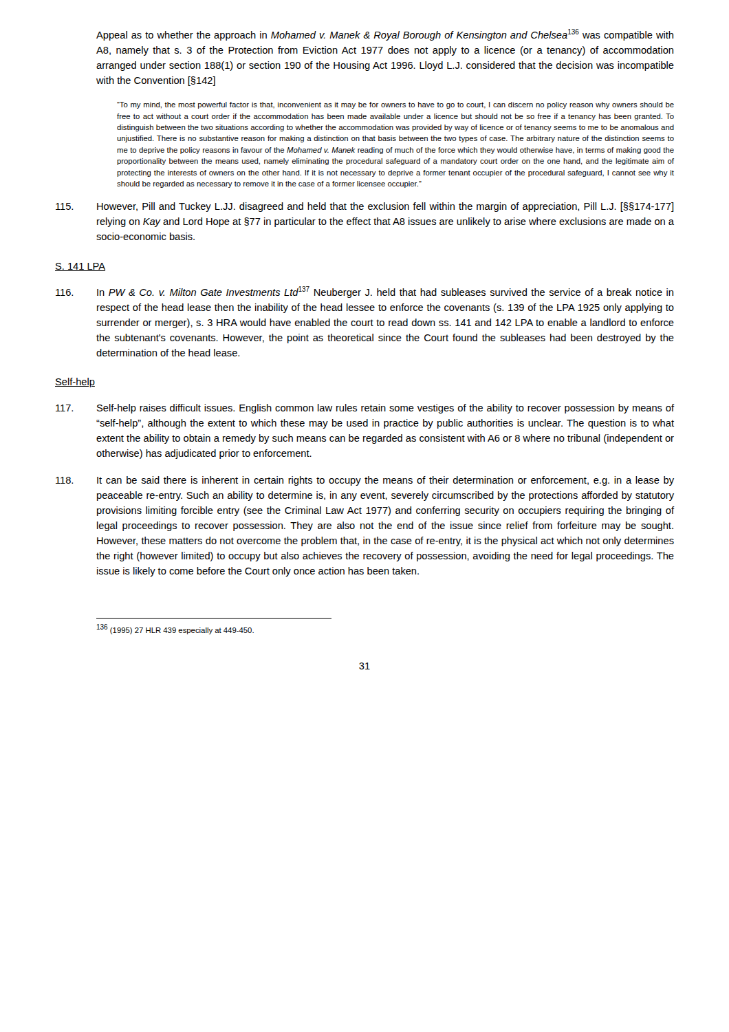Appeal as to whether the approach in Mohamed v. Manek & Royal Borough of Kensington and Chelsea136 was compatible with A8, namely that s. 3 of the Protection from Eviction Act 1977 does not apply to a licence (or a tenancy) of accommodation arranged under section 188(1) or section 190 of the Housing Act 1996. Lloyd L.J. considered that the decision was incompatible with the Convention [§142]
“To my mind, the most powerful factor is that, inconvenient as it may be for owners to have to go to court, I can discern no policy reason why owners should be free to act without a court order if the accommodation has been made available under a licence but should not be so free if a tenancy has been granted. To distinguish between the two situations according to whether the accommodation was provided by way of licence or of tenancy seems to me to be anomalous and unjustified. There is no substantive reason for making a distinction on that basis between the two types of case. The arbitrary nature of the distinction seems to me to deprive the policy reasons in favour of the Mohamed v. Manek reading of much of the force which they would otherwise have, in terms of making good the proportionality between the means used, namely eliminating the procedural safeguard of a mandatory court order on the one hand, and the legitimate aim of protecting the interests of owners on the other hand. If it is not necessary to deprive a former tenant occupier of the procedural safeguard, I cannot see why it should be regarded as necessary to remove it in the case of a former licensee occupier.”
115.
However, Pill and Tuckey L.JJ. disagreed and held that the exclusion fell within the margin of appreciation, Pill L.J. [§§174-177] relying on Kay and Lord Hope at §77 in particular to the effect that A8 issues are unlikely to arise where exclusions are made on a socio-economic basis.
S. 141 LPA
116.
In PW & Co. v. Milton Gate Investments Ltd137 Neuberger J. held that had subleases survived the service of a break notice in respect of the head lease then the inability of the head lessee to enforce the covenants (s. 139 of the LPA 1925 only applying to surrender or merger), s. 3 HRA would have enabled the court to read down ss. 141 and 142 LPA to enable a landlord to enforce the subtenant's covenants. However, the point as theoretical since the Court found the subleases had been destroyed by the determination of the head lease.
Self-help
117.
Self-help raises difficult issues. English common law rules retain some vestiges of the ability to recover possession by means of “self-help”, although the extent to which these may be used in practice by public authorities is unclear. The question is to what extent the ability to obtain a remedy by such means can be regarded as consistent with A6 or 8 where no tribunal (independent or otherwise) has adjudicated prior to enforcement.
118.
It can be said there is inherent in certain rights to occupy the means of their determination or enforcement, e.g. in a lease by peaceable re-entry. Such an ability to determine is, in any event, severely circumscribed by the protections afforded by statutory provisions limiting forcible entry (see the Criminal Law Act 1977) and conferring security on occupiers requiring the bringing of legal proceedings to recover possession. They are also not the end of the issue since relief from forfeiture may be sought. However, these matters do not overcome the problem that, in the case of re-entry, it is the physical act which not only determines the right (however limited) to occupy but also achieves the recovery of possession, avoiding the need for legal proceedings. The issue is likely to come before the Court only once action has been taken.
136 (1995) 27 HLR 439 especially at 449-450.
31